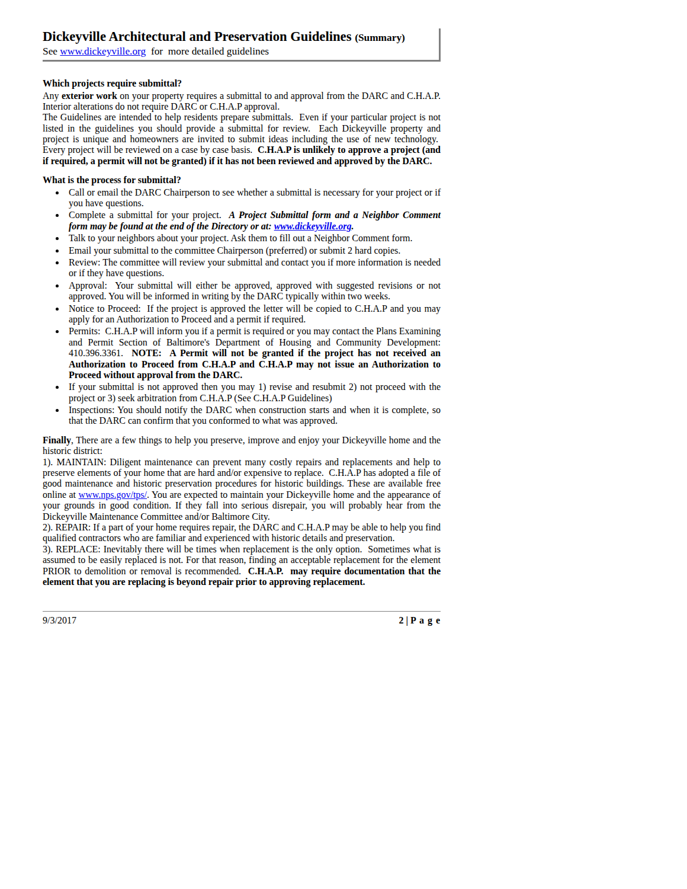Dickeyville Architectural and Preservation Guidelines (Summary)
See www.dickeyville.org for more detailed guidelines
Which projects require submittal?
Any exterior work on your property requires a submittal to and approval from the DARC and C.H.A.P. Interior alterations do not require DARC or C.H.A.P approval.
The Guidelines are intended to help residents prepare submittals. Even if your particular project is not listed in the guidelines you should provide a submittal for review. Each Dickeyville property and project is unique and homeowners are invited to submit ideas including the use of new technology. Every project will be reviewed on a case by case basis. C.H.A.P is unlikely to approve a project (and if required, a permit will not be granted) if it has not been reviewed and approved by the DARC.
What is the process for submittal?
Call or email the DARC Chairperson to see whether a submittal is necessary for your project or if you have questions.
Complete a submittal for your project. A Project Submittal form and a Neighbor Comment form may be found at the end of the Directory or at: www.dickeyville.org.
Talk to your neighbors about your project. Ask them to fill out a Neighbor Comment form.
Email your submittal to the committee Chairperson (preferred) or submit 2 hard copies.
Review: The committee will review your submittal and contact you if more information is needed or if they have questions.
Approval: Your submittal will either be approved, approved with suggested revisions or not approved. You will be informed in writing by the DARC typically within two weeks.
Notice to Proceed: If the project is approved the letter will be copied to C.H.A.P and you may apply for an Authorization to Proceed and a permit if required.
Permits: C.H.A.P will inform you if a permit is required or you may contact the Plans Examining and Permit Section of Baltimore's Department of Housing and Community Development: 410.396.3361. NOTE: A Permit will not be granted if the project has not received an Authorization to Proceed from C.H.A.P and C.H.A.P may not issue an Authorization to Proceed without approval from the DARC.
If your submittal is not approved then you may 1) revise and resubmit 2) not proceed with the project or 3) seek arbitration from C.H.A.P (See C.H.A.P Guidelines)
Inspections: You should notify the DARC when construction starts and when it is complete, so that the DARC can confirm that you conformed to what was approved.
Finally, There are a few things to help you preserve, improve and enjoy your Dickeyville home and the historic district:
1). MAINTAIN: Diligent maintenance can prevent many costly repairs and replacements and help to preserve elements of your home that are hard and/or expensive to replace. C.H.A.P has adopted a file of good maintenance and historic preservation procedures for historic buildings. These are available free online at www.nps.gov/tps/. You are expected to maintain your Dickeyville home and the appearance of your grounds in good condition. If they fall into serious disrepair, you will probably hear from the Dickeyville Maintenance Committee and/or Baltimore City.
2). REPAIR: If a part of your home requires repair, the DARC and C.H.A.P may be able to help you find qualified contractors who are familiar and experienced with historic details and preservation.
3). REPLACE: Inevitably there will be times when replacement is the only option. Sometimes what is assumed to be easily replaced is not. For that reason, finding an acceptable replacement for the element PRIOR to demolition or removal is recommended. C.H.A.P. may require documentation that the element that you are replacing is beyond repair prior to approving replacement.
9/3/2017 2 | P a g e